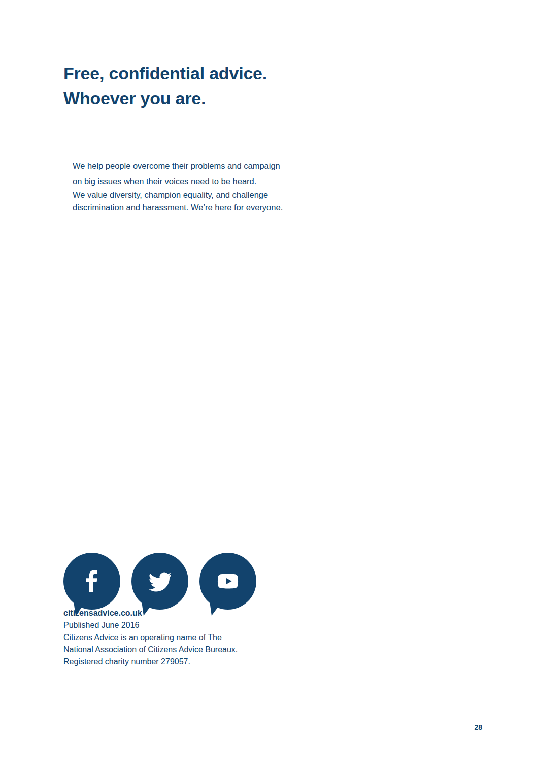Free, confidential advice. Whoever you are.
We help people overcome their problems and campaign
on big issues when their voices need to be heard.
We value diversity, champion equality, and challenge
discrimination and harassment. We’re here for everyone.
citizensadvice.co.uk
Published June 2016
Citizens Advice is an operating name of The
National Association of Citizens Advice Bureaux.
Registered charity number 279057.
28